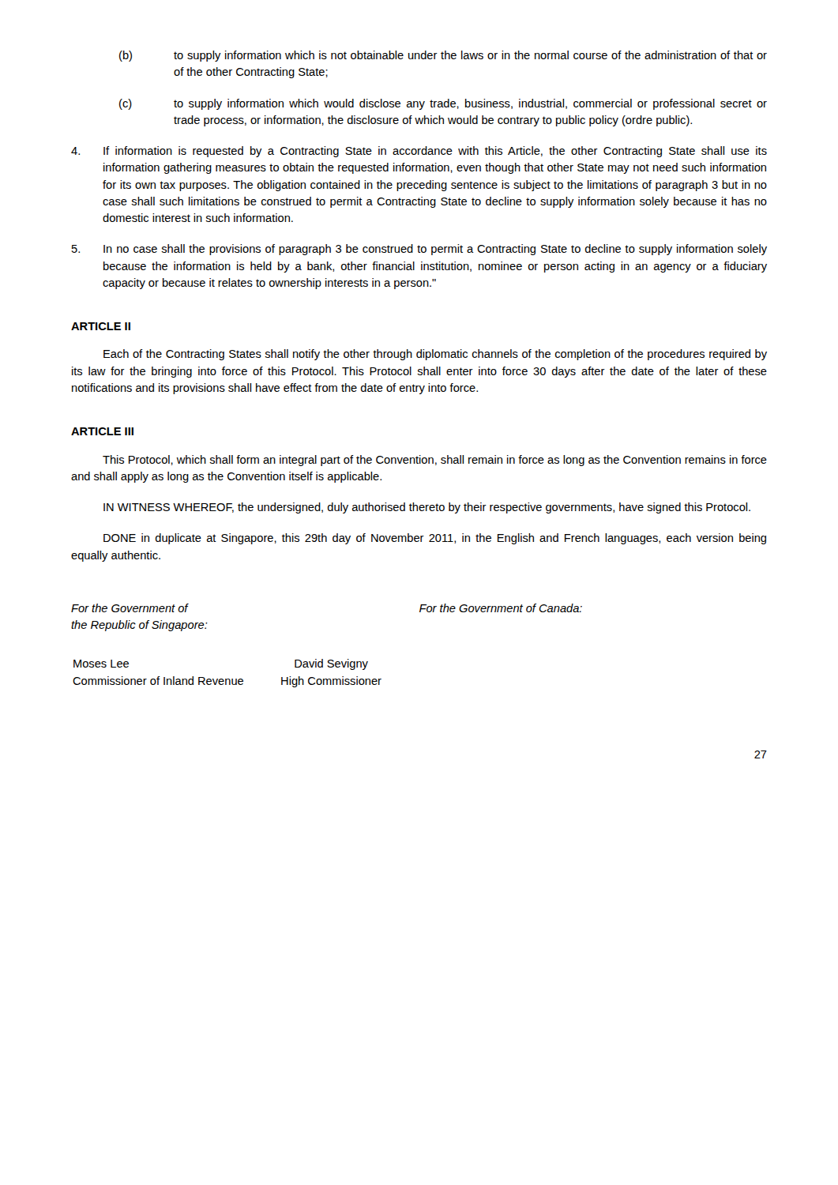(b)
to supply information which is not obtainable under the laws or in the normal course of the administration of that or of the other Contracting State;
(c)
to supply information which would disclose any trade, business, industrial, commercial or professional secret or trade process, or information, the disclosure of which would be contrary to public policy (ordre public).
4.
If information is requested by a Contracting State in accordance with this Article, the other Contracting State shall use its information gathering measures to obtain the requested information, even though that other State may not need such information for its own tax purposes. The obligation contained in the preceding sentence is subject to the limitations of paragraph 3 but in no case shall such limitations be construed to permit a Contracting State to decline to supply information solely because it has no domestic interest in such information.
5.
In no case shall the provisions of paragraph 3 be construed to permit a Contracting State to decline to supply information solely because the information is held by a bank, other financial institution, nominee or person acting in an agency or a fiduciary capacity or because it relates to ownership interests in a person."
ARTICLE II
Each of the Contracting States shall notify the other through diplomatic channels of the completion of the procedures required by its law for the bringing into force of this Protocol. This Protocol shall enter into force 30 days after the date of the later of these notifications and its provisions shall have effect from the date of entry into force.
ARTICLE III
This Protocol, which shall form an integral part of the Convention, shall remain in force as long as the Convention remains in force and shall apply as long as the Convention itself is applicable.
IN WITNESS WHEREOF, the undersigned, duly authorised thereto by their respective governments, have signed this Protocol.
DONE in duplicate at Singapore, this 29th day of November 2011, in the English and French languages, each version being equally authentic.
| For the Government of the Republic of Singapore: | For the Government of Canada: |
| Moses Lee Commissioner of Inland Revenue | David Sevigny High Commissioner |
27